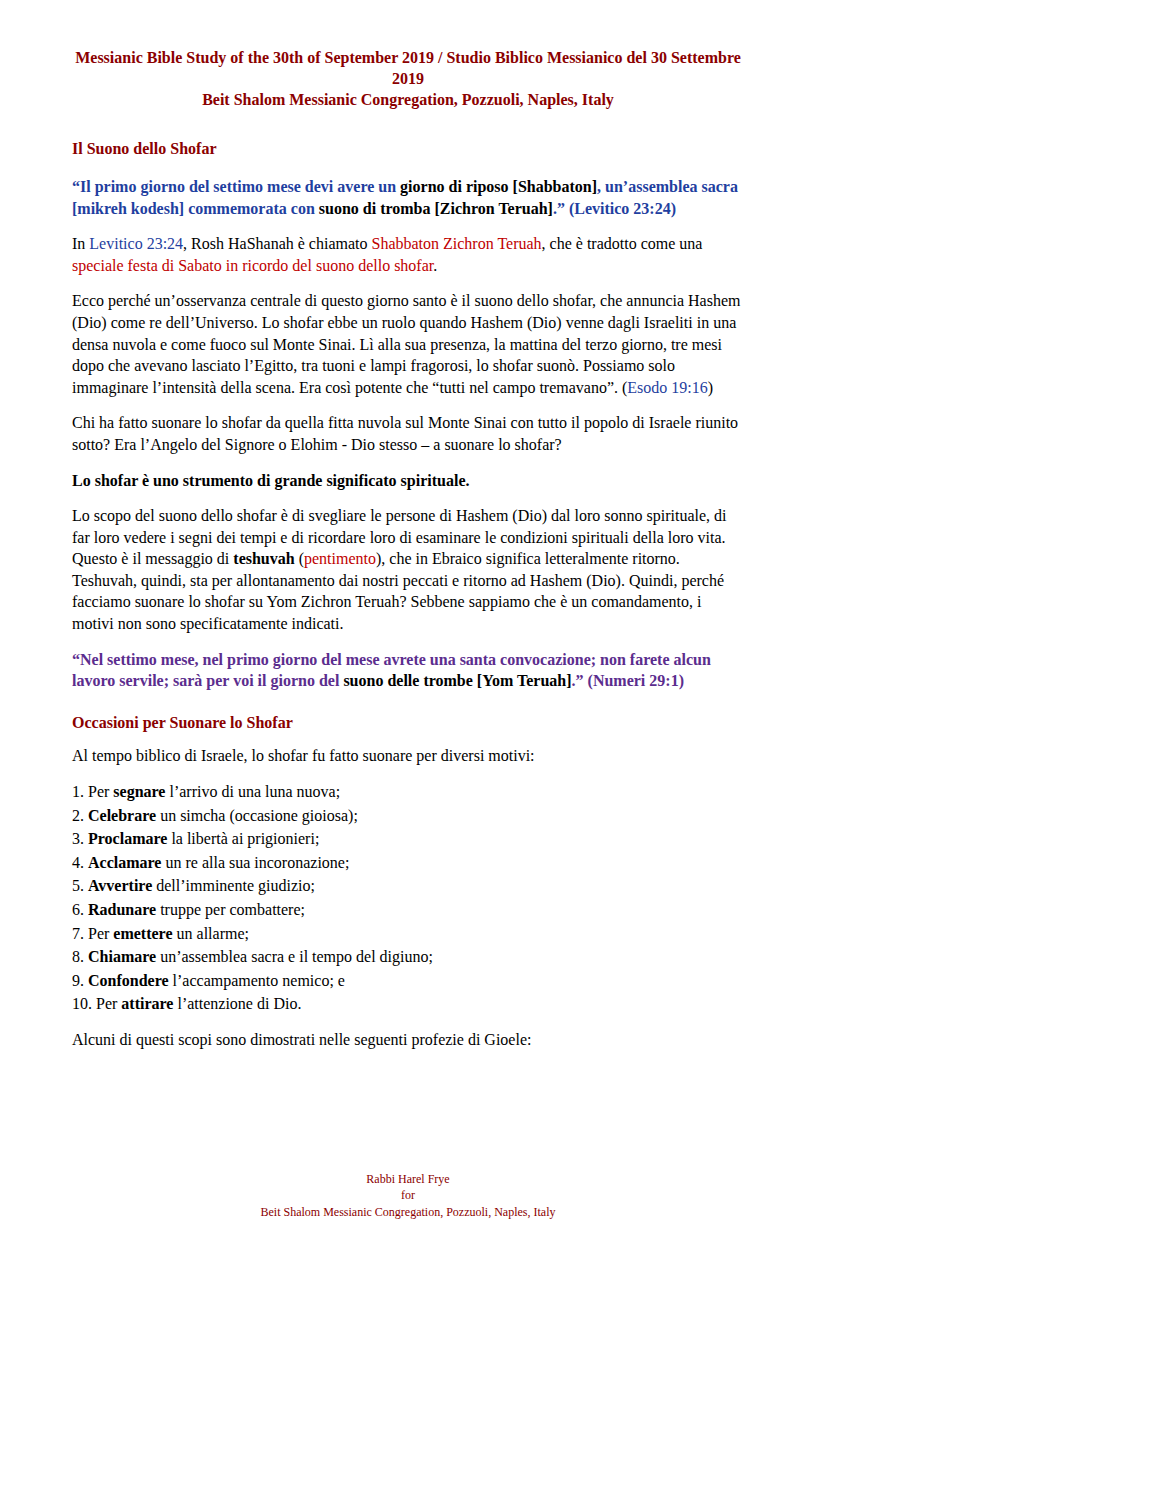Messianic Bible Study of the 30th of September 2019 / Studio Biblico Messianico del 30 Settembre 2019 Beit Shalom Messianic Congregation, Pozzuoli, Naples, Italy
Il Suono dello Shofar
“Il primo giorno del settimo mese devi avere un giorno di riposo [Shabbaton], un’assemblea sacra [mikreh kodesh] commemorata con suono di tromba [Zichron Teruah].” (Levitico 23:24)
In Levitico 23:24, Rosh HaShanah è chiamato Shabbaton Zichron Teruah, che è tradotto come una speciale festa di Sabato in ricordo del suono dello shofar.
Ecco perché un’osservanza centrale di questo giorno santo è il suono dello shofar, che annuncia Hashem (Dio) come re dell’Universo. Lo shofar ebbe un ruolo quando Hashem (Dio) venne dagli Israeliti in una densa nuvola e come fuoco sul Monte Sinai. Lì alla sua presenza, la mattina del terzo giorno, tre mesi dopo che avevano lasciato l’Egitto, tra tuoni e lampi fragorosi, lo shofar suonò. Possiamo solo immaginare l’intensità della scena. Era così potente che “tutti nel campo tremavano”. (Esodo 19:16)
Chi ha fatto suonare lo shofar da quella fitta nuvola sul Monte Sinai con tutto il popolo di Israele riunito sotto? Era l’Angelo del Signore o Elohim - Dio stesso – a suonare lo shofar?
Lo shofar è uno strumento di grande significato spirituale.
Lo scopo del suono dello shofar è di svegliare le persone di Hashem (Dio) dal loro sonno spirituale, di far loro vedere i segni dei tempi e di ricordare loro di esaminare le condizioni spirituali della loro vita. Questo è il messaggio di teshuvah (pentimento), che in Ebraico significa letteralmente ritorno. Teshuvah, quindi, sta per allontanamento dai nostri peccati e ritorno ad Hashem (Dio). Quindi, perché facciamo suonare lo shofar su Yom Zichron Teruah? Sebbene sappiamo che è un comandamento, i motivi non sono specificatamente indicati.
“Nel settimo mese, nel primo giorno del mese avrete una santa convocazione; non farete alcun lavoro servile; sarà per voi il giorno del suono delle trombe [Yom Teruah].” (Numeri 29:1)
Occasioni per Suonare lo Shofar
Al tempo biblico di Israele, lo shofar fu fatto suonare per diversi motivi:
1. Per segnare l’arrivo di una luna nuova;
2. Celebrare un simcha (occasione gioiosa);
3. Proclamare la libertà ai prigionieri;
4. Acclamare un re alla sua incoronazione;
5. Avvertire dell’imminente giudizio;
6. Radunare truppe per combattere;
7. Per emettere un allarme;
8. Chiamare un’assemblea sacra e il tempo del digiuno;
9. Confondere l’accampamento nemico; e
10. Per attirare l’attenzione di Dio.
Alcuni di questi scopi sono dimostrati nelle seguenti profezie di Gioele:
Rabbi Harel Frye for Beit Shalom Messianic Congregation, Pozzuoli, Naples, Italy